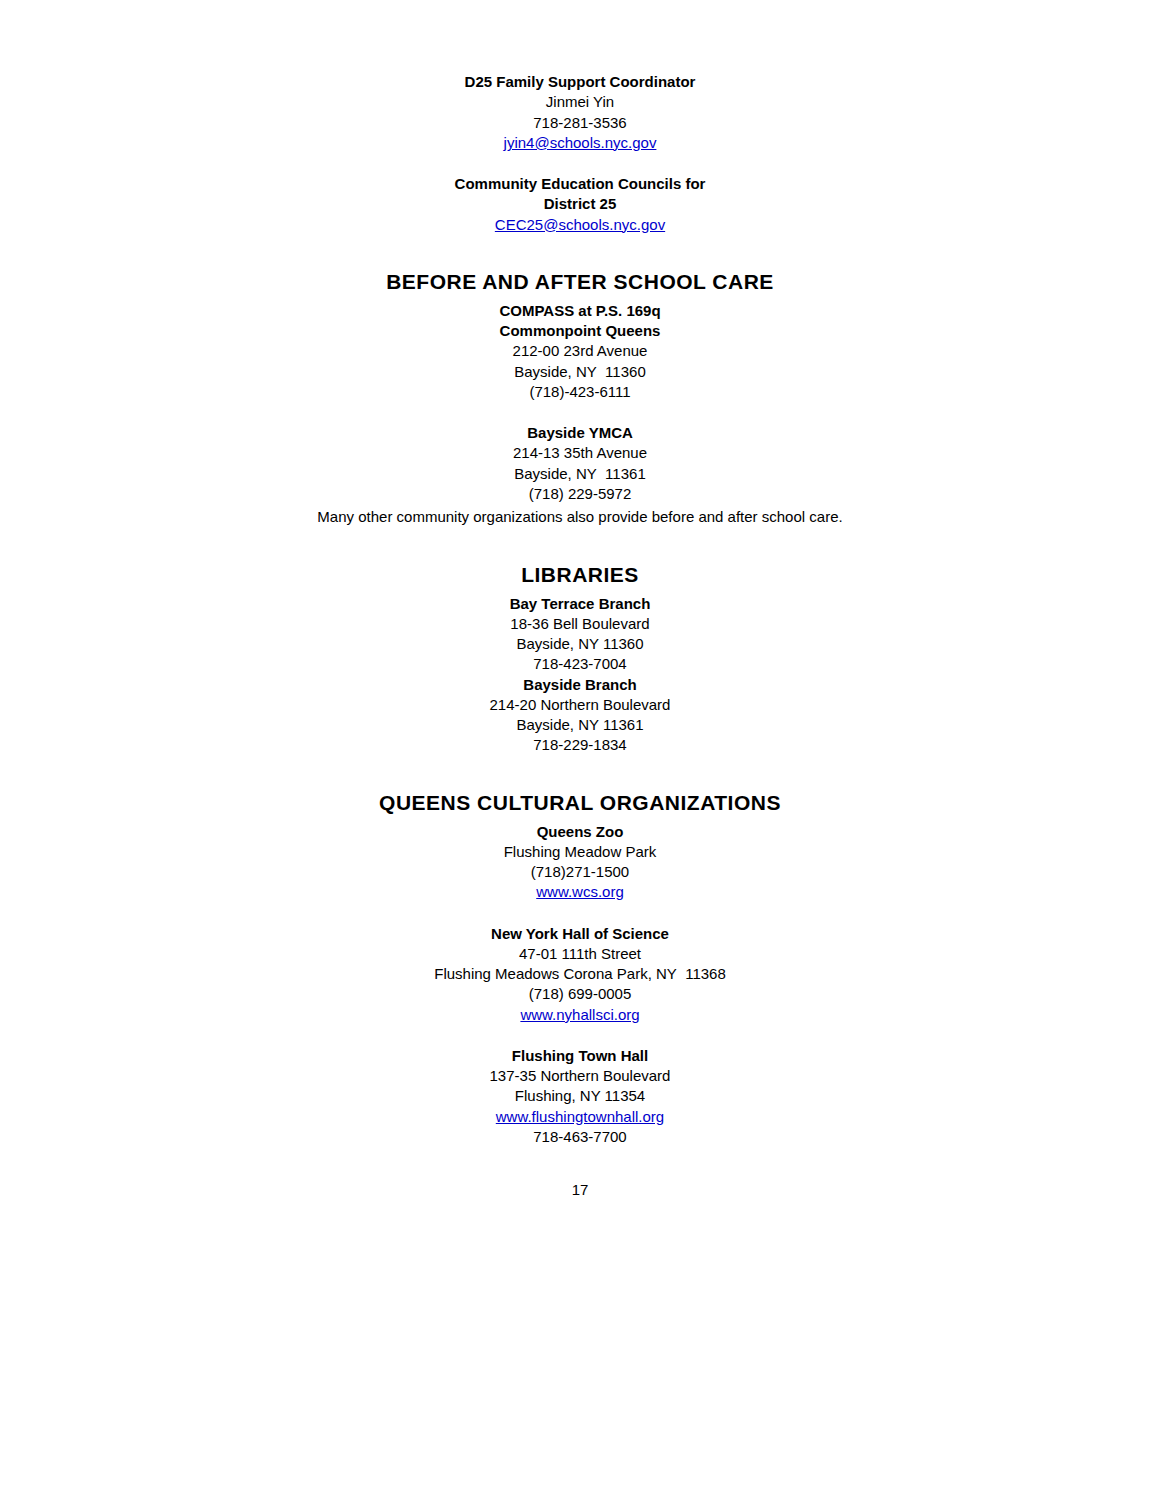D25 Family Support Coordinator
Jinmei Yin
718-281-3536
jyin4@schools.nyc.gov
Community Education Councils for
District 25
CEC25@schools.nyc.gov
BEFORE AND AFTER SCHOOL CARE
COMPASS at P.S. 169q
Commonpoint Queens
212-00 23rd Avenue
Bayside, NY 11360
(718)-423-6111
Bayside YMCA
214-13 35th Avenue
Bayside, NY 11361
(718) 229-5972
Many other community organizations also provide before and after school care.
LIBRARIES
Bay Terrace Branch
18-36 Bell Boulevard
Bayside, NY 11360
718-423-7004
Bayside Branch
214-20 Northern Boulevard
Bayside, NY 11361
718-229-1834
QUEENS CULTURAL ORGANIZATIONS
Queens Zoo
Flushing Meadow Park
(718)271-1500
www.wcs.org
New York Hall of Science
47-01 111th Street
Flushing Meadows Corona Park, NY 11368
(718) 699-0005
www.nyhallsci.org
Flushing Town Hall
137-35 Northern Boulevard
Flushing, NY 11354
www.flushingtownhall.org
718-463-7700
17